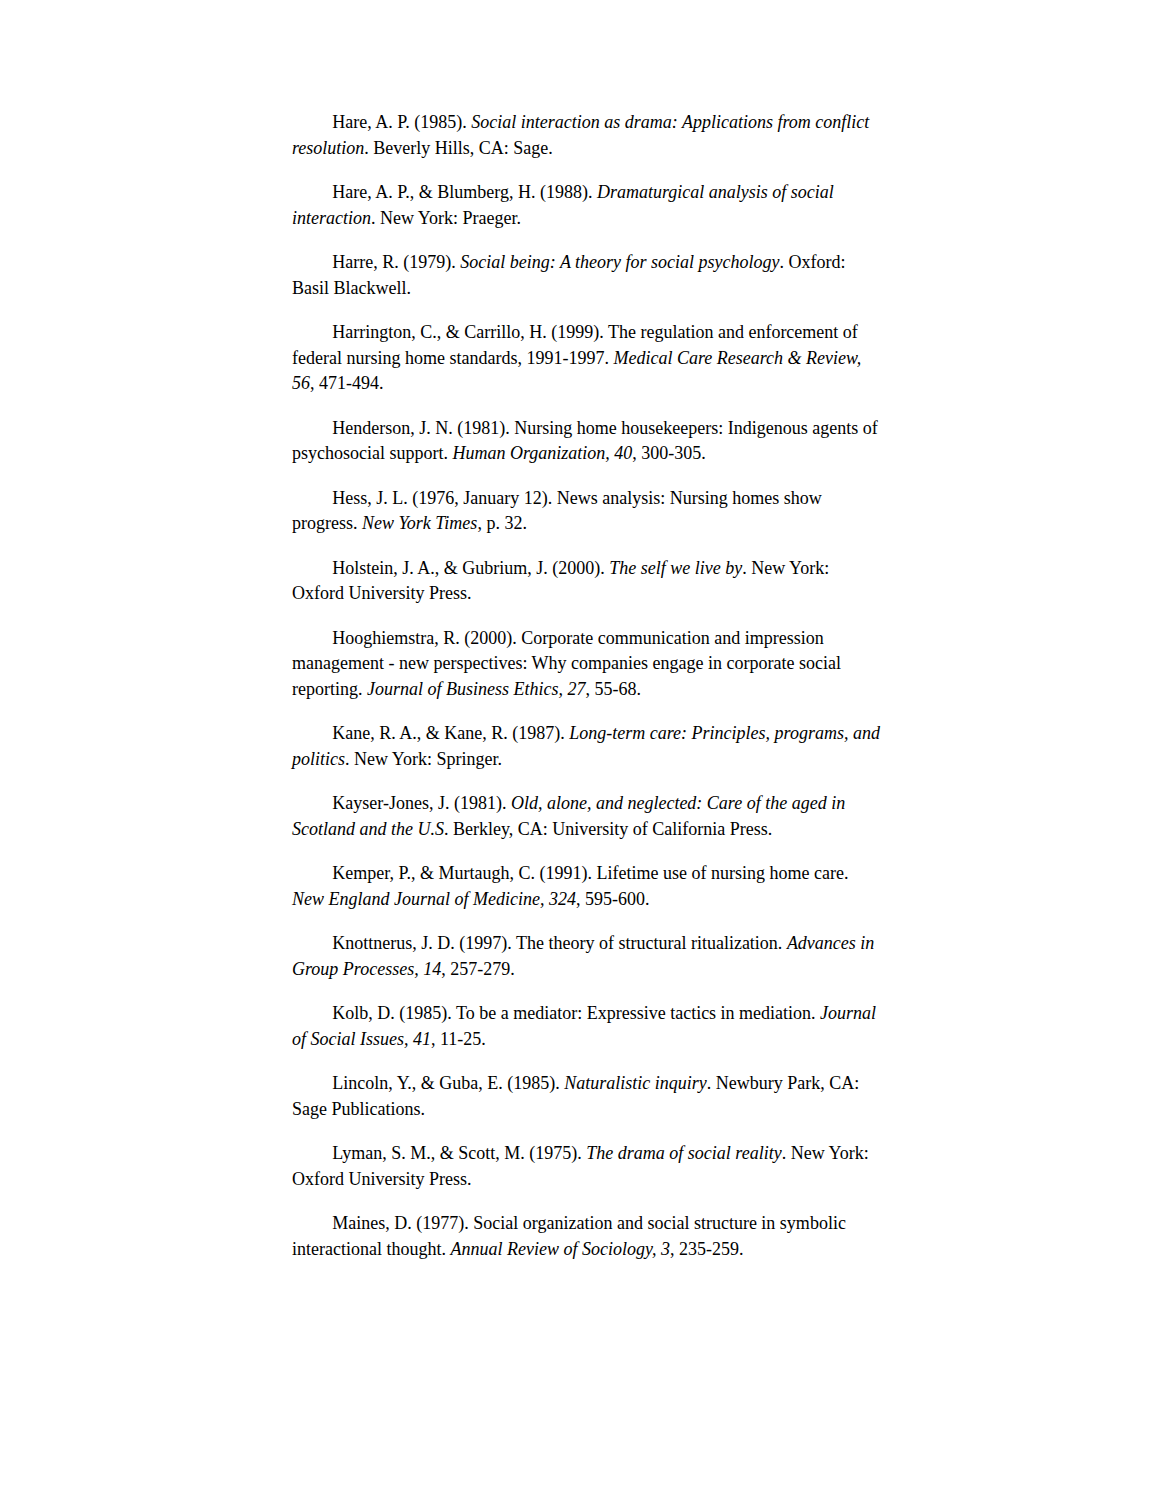Hare, A. P. (1985). Social interaction as drama: Applications from conflict resolution. Beverly Hills, CA: Sage.
Hare, A. P., & Blumberg, H. (1988). Dramaturgical analysis of social interaction. New York: Praeger.
Harre, R. (1979). Social being: A theory for social psychology. Oxford: Basil Blackwell.
Harrington, C., & Carrillo, H. (1999). The regulation and enforcement of federal nursing home standards, 1991-1997. Medical Care Research & Review, 56, 471-494.
Henderson, J. N. (1981). Nursing home housekeepers: Indigenous agents of psychosocial support. Human Organization, 40, 300-305.
Hess, J. L. (1976, January 12). News analysis: Nursing homes show progress. New York Times, p. 32.
Holstein, J. A., & Gubrium, J. (2000). The self we live by. New York: Oxford University Press.
Hooghiemstra, R. (2000). Corporate communication and impression management - new perspectives: Why companies engage in corporate social reporting. Journal of Business Ethics, 27, 55-68.
Kane, R. A., & Kane, R. (1987). Long-term care: Principles, programs, and politics. New York: Springer.
Kayser-Jones, J. (1981). Old, alone, and neglected: Care of the aged in Scotland and the U.S. Berkley, CA: University of California Press.
Kemper, P., & Murtaugh, C. (1991). Lifetime use of nursing home care. New England Journal of Medicine, 324, 595-600.
Knottnerus, J. D. (1997). The theory of structural ritualization. Advances in Group Processes, 14, 257-279.
Kolb, D. (1985). To be a mediator: Expressive tactics in mediation. Journal of Social Issues, 41, 11-25.
Lincoln, Y., & Guba, E. (1985). Naturalistic inquiry. Newbury Park, CA: Sage Publications.
Lyman, S. M., & Scott, M. (1975). The drama of social reality. New York: Oxford University Press.
Maines, D. (1977). Social organization and social structure in symbolic interactional thought. Annual Review of Sociology, 3, 235-259.